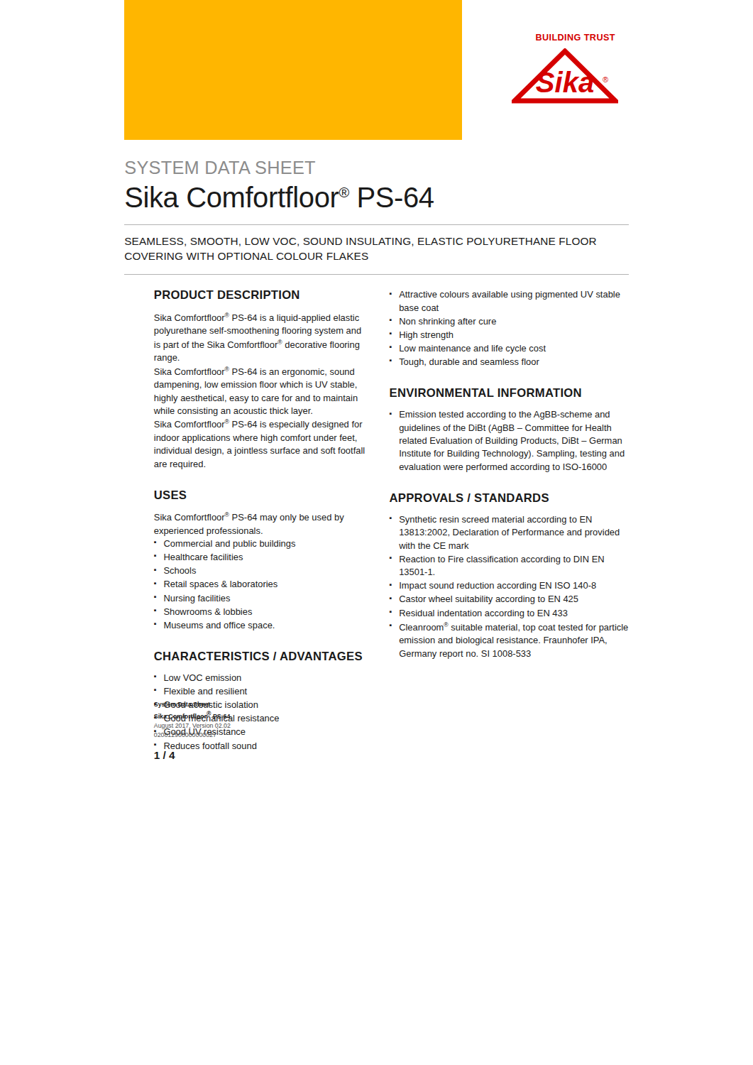BUILDING TRUST
Sika ®
SYSTEM DATA SHEET
Sika Comfortfloor® PS-64
Seamless, smooth, low VOC, sound insulating, elastic polyurethane floor covering with optional colour flakes
Product Description
Sika Comfortfloor® PS-64 is a liquid-applied elastic polyurethane self-smoothening flooring system and is part of the Sika Comfortfloor® decorative flooring range.
Sika Comfortfloor® PS-64 is an ergonomic, sound dampening, low emission floor which is UV stable, highly aesthetical, easy to care for and to maintain while consisting an acoustic thick layer.
Sika Comfortfloor® PS-64 is especially designed for indoor applications where high comfort under feet, individual design, a jointless surface and soft footfall are required.
Uses
Sika Comfortfloor® PS-64 may only be used by experienced professionals.
Commercial and public buildings
Healthcare facilities
Schools
Retail spaces & laboratories
Nursing facilities
Showrooms & lobbies
Museums and office space.
Characteristics / Advantages
Low VOC emission
Flexible and resilient
Good acoustic isolation
Good mechanical resistance
Good UV resistance
Reduces footfall sound
Attractive colours available using pigmented UV stable base coat
Non shrinking after cure
High strength
Low maintenance and life cycle cost
Tough, durable and seamless floor
Environmental Information
Emission tested according to the AgBB-scheme and guidelines of the DiBt (AgBB – Committee for Health related Evaluation of Building Products, DiBt – German Institute for Building Technology). Sampling, testing and evaluation were performed according to ISO-16000
Approvals / Standards
Synthetic resin screed material according to EN 13813:2002, Declaration of Performance and provided with the CE mark
Reaction to Fire classification according to DIN EN 13501-1.
Impact sound reduction according EN ISO 140-8
Castor wheel suitability according to EN 425
Residual indentation according to EN 433
Cleanroom® suitable material, top coat tested for particle emission and biological resistance. Fraunhofer IPA, Germany report no. SI 1008-533
System Data Sheet
Sika Comfortfloor® PS-64
August 2017, Version 02.02
020812900000000027
1 / 4